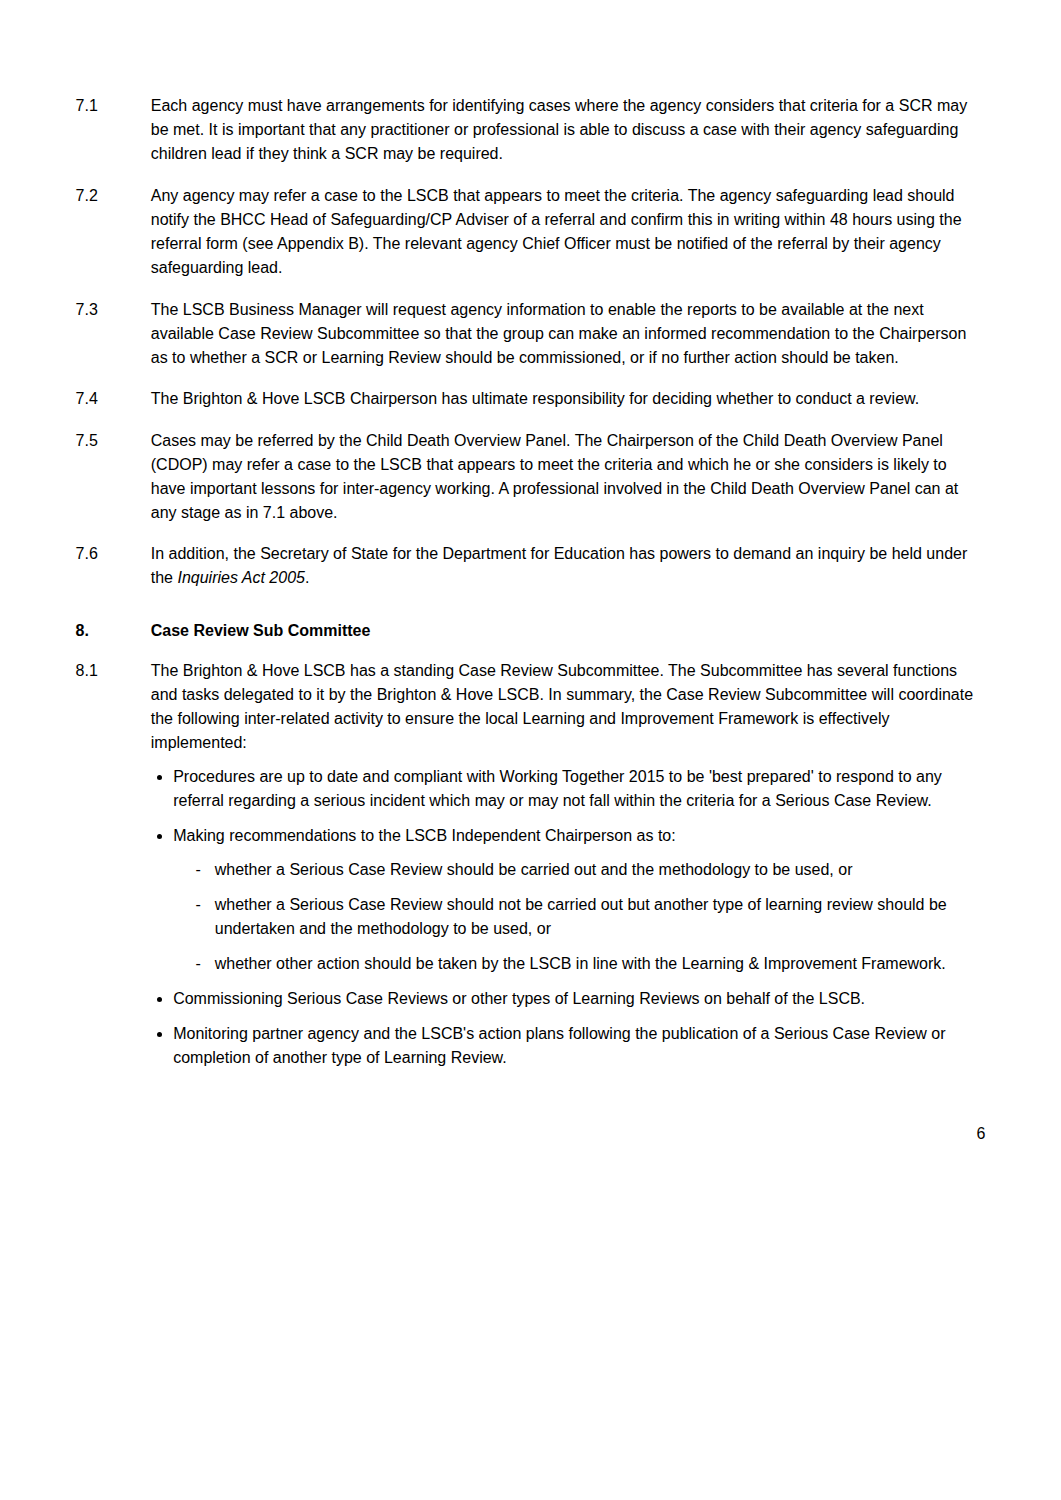7.1
Each agency must have arrangements for identifying cases where the agency considers that criteria for a SCR may be met. It is important that any practitioner or professional is able to discuss a case with their agency safeguarding children lead if they think a SCR may be required.
7.2
Any agency may refer a case to the LSCB that appears to meet the criteria. The agency safeguarding lead should notify the BHCC Head of Safeguarding/CP Adviser of a referral and confirm this in writing within 48 hours using the referral form (see Appendix B). The relevant agency Chief Officer must be notified of the referral by their agency safeguarding lead.
7.3
The LSCB Business Manager will request agency information to enable the reports to be available at the next available Case Review Subcommittee so that the group can make an informed recommendation to the Chairperson as to whether a SCR or Learning Review should be commissioned, or if no further action should be taken.
7.4
The Brighton & Hove LSCB Chairperson has ultimate responsibility for deciding whether to conduct a review.
7.5
Cases may be referred by the Child Death Overview Panel. The Chairperson of the Child Death Overview Panel (CDOP) may refer a case to the LSCB that appears to meet the criteria and which he or she considers is likely to have important lessons for inter-agency working. A professional involved in the Child Death Overview Panel can at any stage as in 7.1 above.
7.6
In addition, the Secretary of State for the Department for Education has powers to demand an inquiry be held under the Inquiries Act 2005.
8. Case Review Sub Committee
8.1
The Brighton & Hove LSCB has a standing Case Review Subcommittee. The Subcommittee has several functions and tasks delegated to it by the Brighton & Hove LSCB. In summary, the Case Review Subcommittee will coordinate the following inter-related activity to ensure the local Learning and Improvement Framework is effectively implemented:
Procedures are up to date and compliant with Working Together 2015 to be 'best prepared' to respond to any referral regarding a serious incident which may or may not fall within the criteria for a Serious Case Review.
Making recommendations to the LSCB Independent Chairperson as to:
whether a Serious Case Review should be carried out and the methodology to be used, or
whether a Serious Case Review should not be carried out but another type of learning review should be undertaken and the methodology to be used, or
whether other action should be taken by the LSCB in line with the Learning & Improvement Framework.
Commissioning Serious Case Reviews or other types of Learning Reviews on behalf of the LSCB.
Monitoring partner agency and the LSCB's action plans following the publication of a Serious Case Review or completion of another type of Learning Review.
6